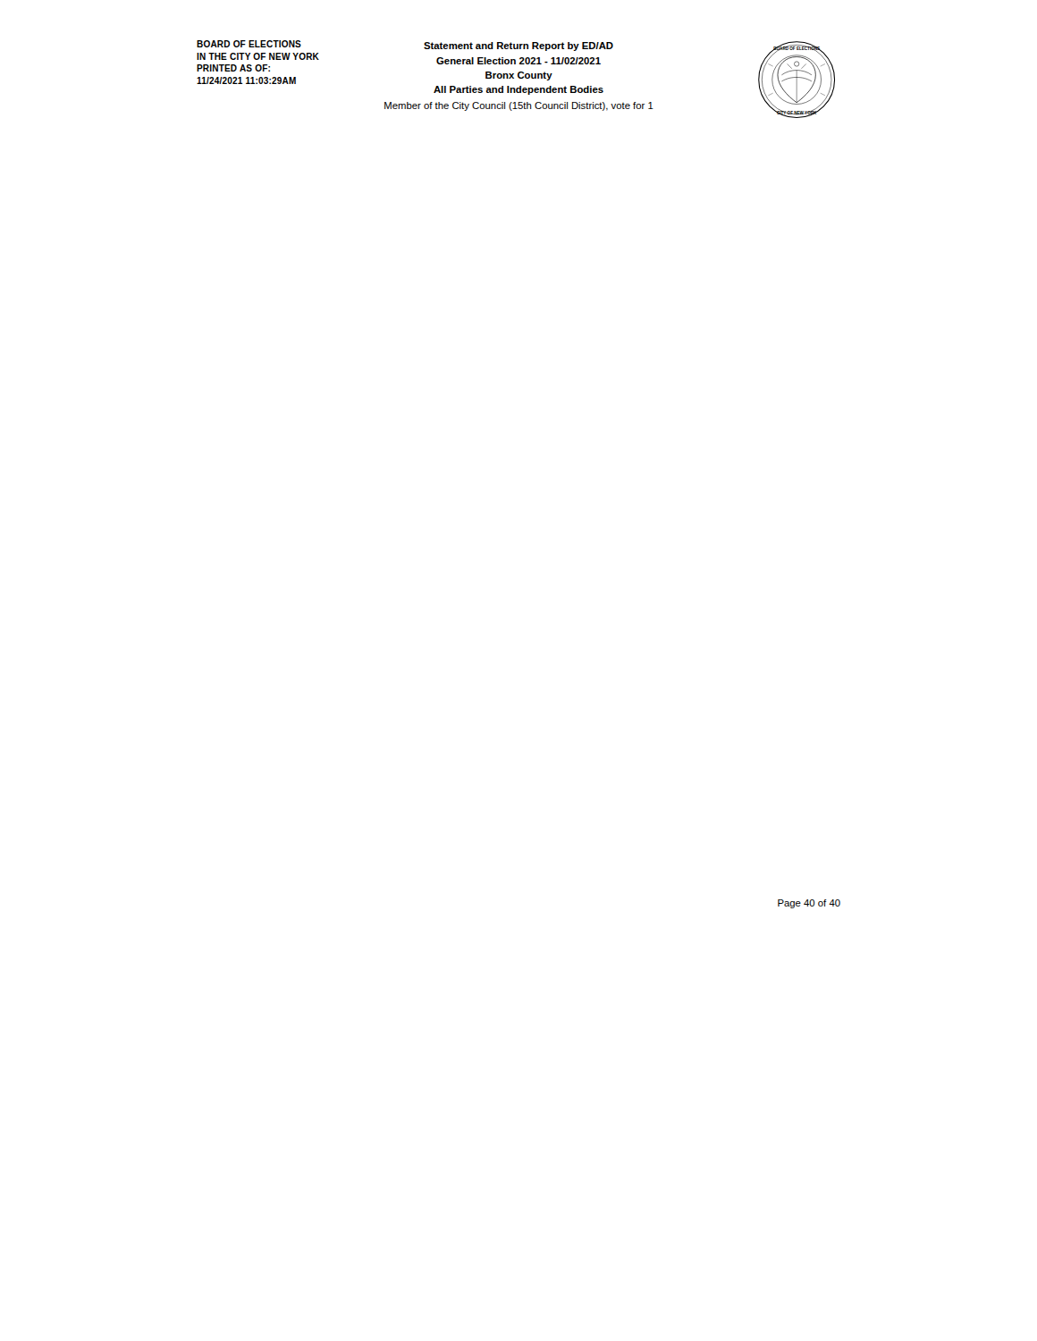BOARD OF ELECTIONS
IN THE CITY OF NEW YORK
PRINTED AS OF:
11/24/2021 11:03:29AM
Statement and Return Report by ED/AD
General Election 2021 - 11/02/2021
Bronx County
All Parties and Independent Bodies
Member of the City Council (15th Council District), vote for 1
BOARD OF ELECTIONS CITY OF NEW YORK
Page 40 of 40